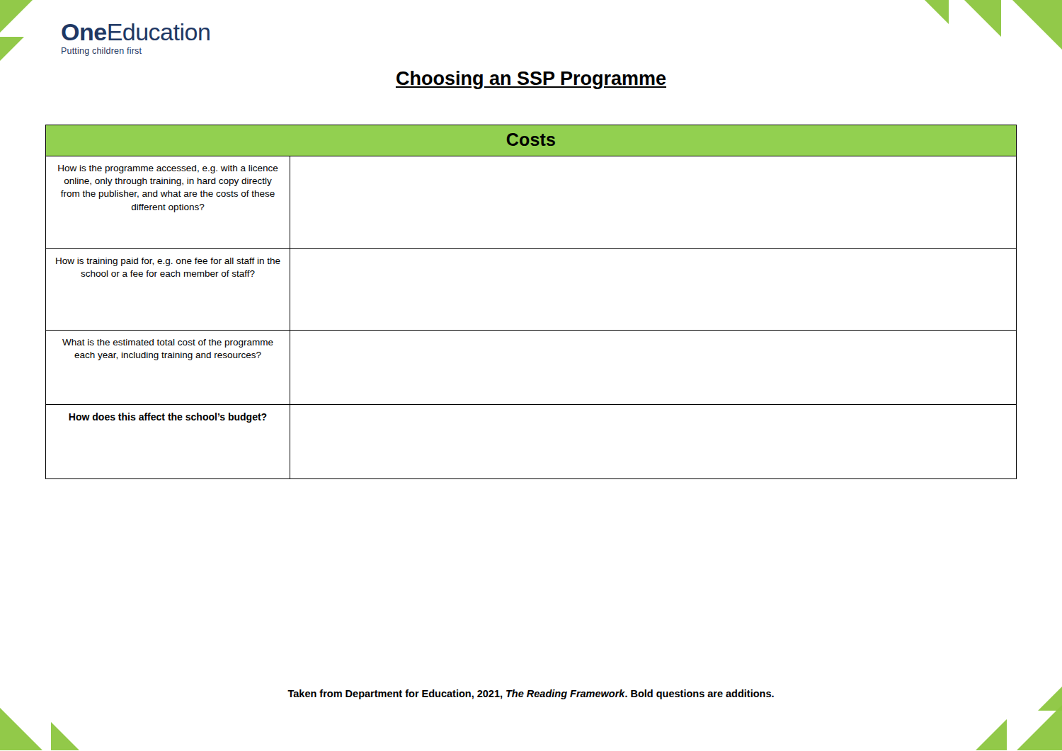One Education
Putting children first
Choosing an SSP Programme
| Costs |
| --- |
| How is the programme accessed, e.g. with a licence online, only through training, in hard copy directly from the publisher, and what are the costs of these different options? | |
| How is training paid for, e.g. one fee for all staff in the school or a fee for each member of staff? | |
| What is the estimated total cost of the programme each year, including training and resources? | |
| How does this affect the school’s budget? | |
Taken from Department for Education, 2021, The Reading Framework. Bold questions are additions.